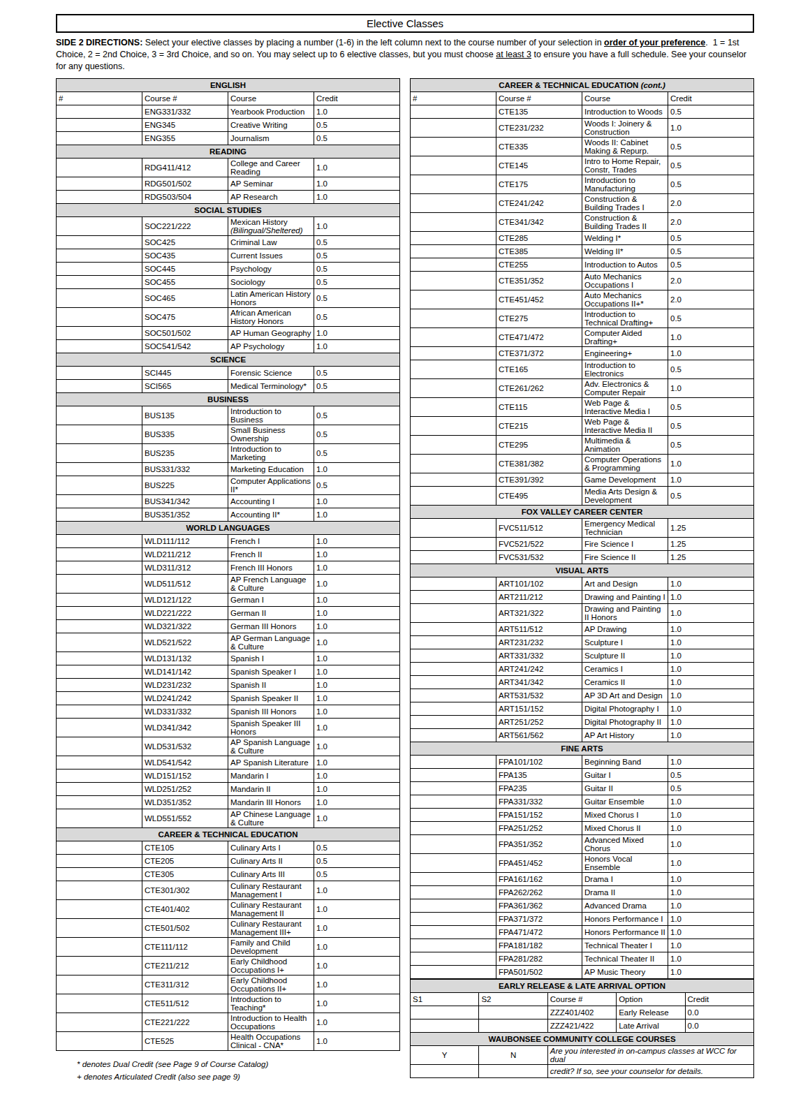Elective Classes
SIDE 2 DIRECTIONS: Select your elective classes by placing a number (1-6) in the left column next to the course number of your selection in order of your preference. 1 = 1st Choice, 2 = 2nd Choice, 3 = 3rd Choice, and so on. You may select up to 6 elective classes, but you must choose at least 3 to ensure you have a full schedule. See your counselor for any questions.
| ENGLISH |
| # | Course # | Course | Credit |
| | ENG331/332 | Yearbook Production | 1.0 |
| | ENG345 | Creative Writing | 0.5 |
| | ENG355 | Journalism | 0.5 |
| READING |
| | RDG411/412 | College and Career Reading | 1.0 |
| | RDG501/502 | AP Seminar | 1.0 |
| | RDG503/504 | AP Research | 1.0 |
| SOCIAL STUDIES |
| | SOC221/222 | Mexican History (Bilingual/Sheltered) | 1.0 |
| | SOC425 | Criminal Law | 0.5 |
| | SOC435 | Current Issues | 0.5 |
| | SOC445 | Psychology | 0.5 |
| | SOC455 | Sociology | 0.5 |
| | SOC465 | Latin American History Honors | 0.5 |
| | SOC475 | African American History Honors | 0.5 |
| | SOC501/502 | AP Human Geography | 1.0 |
| | SOC541/542 | AP Psychology | 1.0 |
| SCIENCE |
| | SCI445 | Forensic Science | 0.5 |
| | SCI565 | Medical Terminology* | 0.5 |
| BUSINESS |
| | BUS135 | Introduction to Business | 0.5 |
| | BUS335 | Small Business Ownership | 0.5 |
| | BUS235 | Introduction to Marketing | 0.5 |
| | BUS331/332 | Marketing Education | 1.0 |
| | BUS225 | Computer Applications II* | 0.5 |
| | BUS341/342 | Accounting I | 1.0 |
| | BUS351/352 | Accounting II* | 1.0 |
| WORLD LANGUAGES |
| | WLD111/112 | French I | 1.0 |
| | WLD211/212 | French II | 1.0 |
| | WLD311/312 | French III Honors | 1.0 |
| | WLD511/512 | AP French Language & Culture | 1.0 |
| | WLD121/122 | German I | 1.0 |
| | WLD221/222 | German II | 1.0 |
| | WLD321/322 | German III Honors | 1.0 |
| | WLD521/522 | AP German Language & Culture | 1.0 |
| | WLD131/132 | Spanish I | 1.0 |
| | WLD141/142 | Spanish Speaker I | 1.0 |
| | WLD231/232 | Spanish II | 1.0 |
| | WLD241/242 | Spanish Speaker II | 1.0 |
| | WLD331/332 | Spanish III Honors | 1.0 |
| | WLD341/342 | Spanish Speaker III Honors | 1.0 |
| | WLD531/532 | AP Spanish Language & Culture | 1.0 |
| | WLD541/542 | AP Spanish Literature | 1.0 |
| | WLD151/152 | Mandarin I | 1.0 |
| | WLD251/252 | Mandarin II | 1.0 |
| | WLD351/352 | Mandarin III Honors | 1.0 |
| | WLD551/552 | AP Chinese Language & Culture | 1.0 |
| CAREER & TECHNICAL EDUCATION |
| | CTE105 | Culinary Arts I | 0.5 |
| | CTE205 | Culinary Arts II | 0.5 |
| | CTE305 | Culinary Arts III | 0.5 |
| | CTE301/302 | Culinary Restaurant Management I | 1.0 |
| | CTE401/402 | Culinary Restaurant Management II | 1.0 |
| | CTE501/502 | Culinary Restaurant Management III+ | 1.0 |
| | CTE111/112 | Family and Child Development | 1.0 |
| | CTE211/212 | Early Childhood Occupations I+ | 1.0 |
| | CTE311/312 | Early Childhood Occupations II+ | 1.0 |
| | CTE511/512 | Introduction to Teaching* | 1.0 |
| | CTE221/222 | Introduction to Health Occupations | 1.0 |
| | CTE525 | Health Occupations Clinical - CNA* | 1.0 |
* denotes Dual Credit (see Page 9 of Course Catalog)
+ denotes Articulated Credit (also see page 9)
| CAREER & TECHNICAL EDUCATION (cont.) |
| # | Course # | Course | Credit |
| | CTE135 | Introduction to Woods | 0.5 |
| | CTE231/232 | Woods I: Joinery & Construction | 1.0 |
| | CTE335 | Woods II: Cabinet Making & Repurp. | 0.5 |
| | CTE145 | Intro to Home Repair, Constr, Trades | 0.5 |
| | CTE175 | Introduction to Manufacturing | 0.5 |
| | CTE241/242 | Construction & Building Trades I | 2.0 |
| | CTE341/342 | Construction & Building Trades II | 2.0 |
| | CTE285 | Welding I* | 0.5 |
| | CTE385 | Welding II* | 0.5 |
| | CTE255 | Introduction to Autos | 0.5 |
| | CTE351/352 | Auto Mechanics Occupations I | 2.0 |
| | CTE451/452 | Auto Mechanics Occupations II+* | 2.0 |
| | CTE275 | Introduction to Technical Drafting+ | 0.5 |
| | CTE471/472 | Computer Aided Drafting+ | 1.0 |
| | CTE371/372 | Engineering+ | 1.0 |
| | CTE165 | Introduction to Electronics | 0.5 |
| | CTE261/262 | Adv. Electronics & Computer Repair | 1.0 |
| | CTE115 | Web Page & Interactive Media I | 0.5 |
| | CTE215 | Web Page & Interactive Media II | 0.5 |
| | CTE295 | Multimedia & Animation | 0.5 |
| | CTE381/382 | Computer Operations & Programming | 1.0 |
| | CTE391/392 | Game Development | 1.0 |
| | CTE495 | Media Arts Design & Development | 0.5 |
| FOX VALLEY CAREER CENTER |
| | FVC511/512 | Emergency Medical Technician | 1.25 |
| | FVC521/522 | Fire Science I | 1.25 |
| | FVC531/532 | Fire Science II | 1.25 |
| VISUAL ARTS |
| | ART101/102 | Art and Design | 1.0 |
| | ART211/212 | Drawing and Painting I | 1.0 |
| | ART321/322 | Drawing and Painting II Honors | 1.0 |
| | ART511/512 | AP Drawing | 1.0 |
| | ART231/232 | Sculpture I | 1.0 |
| | ART331/332 | Sculpture II | 1.0 |
| | ART241/242 | Ceramics I | 1.0 |
| | ART341/342 | Ceramics II | 1.0 |
| | ART531/532 | AP 3D Art and Design | 1.0 |
| | ART151/152 | Digital Photography I | 1.0 |
| | ART251/252 | Digital Photography II | 1.0 |
| | ART561/562 | AP Art History | 1.0 |
| FINE ARTS |
| | FPA101/102 | Beginning Band | 1.0 |
| | FPA135 | Guitar I | 0.5 |
| | FPA235 | Guitar II | 0.5 |
| | FPA331/332 | Guitar Ensemble | 1.0 |
| | FPA151/152 | Mixed Chorus I | 1.0 |
| | FPA251/252 | Mixed Chorus II | 1.0 |
| | FPA351/352 | Advanced Mixed Chorus | 1.0 |
| | FPA451/452 | Honors Vocal Ensemble | 1.0 |
| | FPA161/162 | Drama I | 1.0 |
| | FPA262/262 | Drama II | 1.0 |
| | FPA361/362 | Advanced Drama | 1.0 |
| | FPA371/372 | Honors Performance I | 1.0 |
| | FPA471/472 | Honors Performance II | 1.0 |
| | FPA181/182 | Technical Theater I | 1.0 |
| | FPA281/282 | Technical Theater II | 1.0 |
| | FPA501/502 | AP Music Theory | 1.0 |
| EARLY RELEASE & LATE ARRIVAL OPTION |
| S1 | S2 | Course # | Option | Credit |
| | | ZZZ401/402 | Early Release | 0.0 |
| | | ZZZ421/422 | Late Arrival | 0.0 |
| WAUBONSEE COMMUNITY COLLEGE COURSES |
| Y | N | Are you interested in on-campus classes at WCC for dual |
| | | credit? If so, see your counselor for details. |